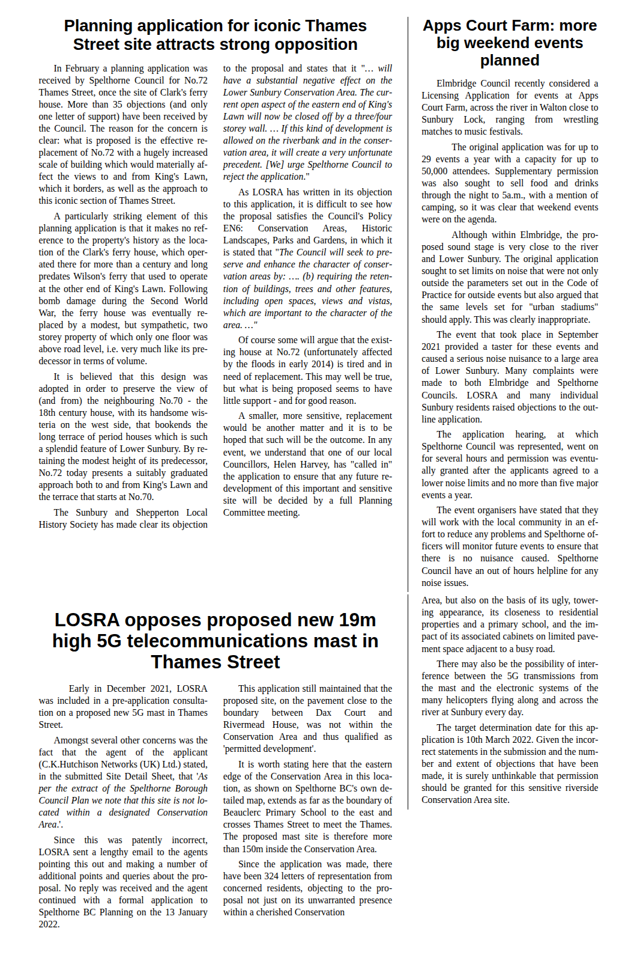Planning application for iconic Thames Street site attracts strong opposition
In February a planning application was received by Spelthorne Council for No.72 Thames Street, once the site of Clark's ferry house. More than 35 objections (and only one letter of support) have been received by the Council. The reason for the concern is clear: what is proposed is the effective replacement of No.72 with a hugely increased scale of building which would materially affect the views to and from King's Lawn, which it borders, as well as the approach to this iconic section of Thames Street.
A particularly striking element of this planning application is that it makes no reference to the property's history as the location of the Clark's ferry house, which operated there for more than a century and long predates Wilson's ferry that used to operate at the other end of King's Lawn. Following bomb damage during the Second World War, the ferry house was eventually replaced by a modest, but sympathetic, two storey property of which only one floor was above road level, i.e. very much like its predecessor in terms of volume.
It is believed that this design was adopted in order to preserve the view of (and from) the neighbouring No.70 - the 18th century house, with its handsome wisteria on the west side, that bookends the long terrace of period houses which is such a splendid feature of Lower Sunbury. By retaining the modest height of its predecessor, No.72 today presents a suitably graduated approach both to and from King's Lawn and the terrace that starts at No.70.
The Sunbury and Shepperton Local History Society has made clear its objection to the proposal and states that it "… will have a substantial negative effect on the Lower Sunbury Conservation Area. The current open aspect of the eastern end of King's Lawn will now be closed off by a three/four storey wall. … If this kind of development is allowed on the riverbank and in the conservation area, it will create a very unfortunate precedent. [We] urge Spelthorne Council to reject the application."
As LOSRA has written in its objection to this application, it is difficult to see how the proposal satisfies the Council's Policy EN6: Conservation Areas, Historic Landscapes, Parks and Gardens, in which it is stated that "The Council will seek to preserve and enhance the character of conservation areas by: …. (b) requiring the retention of buildings, trees and other features, including open spaces, views and vistas, which are important to the character of the area. …"
Of course some will argue that the existing house at No.72 (unfortunately affected by the floods in early 2014) is tired and in need of replacement. This may well be true, but what is being proposed seems to have little support - and for good reason.
A smaller, more sensitive, replacement would be another matter and it is to be hoped that such will be the outcome. In any event, we understand that one of our local Councillors, Helen Harvey, has "called in" the application to ensure that any future re-development of this important and sensitive site will be decided by a full Planning Committee meeting.
Apps Court Farm: more big weekend events planned
Elmbridge Council recently considered a Licensing Application for events at Apps Court Farm, across the river in Walton close to Sunbury Lock, ranging from wrestling matches to music festivals.
The original application was for up to 29 events a year with a capacity for up to 50,000 attendees. Supplementary permission was also sought to sell food and drinks through the night to 5a.m., with a mention of camping, so it was clear that weekend events were on the agenda.
Although within Elmbridge, the proposed sound stage is very close to the river and Lower Sunbury. The original application sought to set limits on noise that were not only outside the parameters set out in the Code of Practice for outside events but also argued that the same levels set for "urban stadiums" should apply. This was clearly inappropriate.
The event that took place in September 2021 provided a taster for these events and caused a serious noise nuisance to a large area of Lower Sunbury. Many complaints were made to both Elmbridge and Spelthorne Councils. LOSRA and many individual Sunbury residents raised objections to the outline application.
The application hearing, at which Spelthorne Council was represented, went on for several hours and permission was eventually granted after the applicants agreed to a lower noise limits and no more than five major events a year.
The event organisers have stated that they will work with the local community in an effort to reduce any problems and Spelthorne officers will monitor future events to ensure that there is no nuisance caused. Spelthorne Council have an out of hours helpline for any noise issues.
LOSRA opposes proposed new 19m high 5G telecommunications mast in Thames Street
Early in December 2021, LOSRA was included in a pre-application consultation on a proposed new 5G mast in Thames Street.
Amongst several other concerns was the fact that the agent of the applicant (C.K.Hutchison Networks (UK) Ltd.) stated, in the submitted Site Detail Sheet, that 'As per the extract of the Spelthorne Borough Council Plan we note that this site is not located within a designated Conservation Area.'.
Since this was patently incorrect, LOSRA sent a lengthy email to the agents pointing this out and making a number of additional points and queries about the proposal. No reply was received and the agent continued with a formal application to Spelthorne BC Planning on the 13 January 2022.
This application still maintained that the proposed site, on the pavement close to the boundary between Dax Court and Rivermead House, was not within the Conservation Area and thus qualified as 'permitted development'.
It is worth stating here that the eastern edge of the Conservation Area in this location, as shown on Spelthorne BC's own detailed map, extends as far as the boundary of Beauclerc Primary School to the east and crosses Thames Street to meet the Thames. The proposed mast site is therefore more than 150m inside the Conservation Area.
Since the application was made, there have been 324 letters of representation from concerned residents, objecting to the proposal not just on its unwarranted presence within a cherished Conservation
Area, but also on the basis of its ugly, towering appearance, its closeness to residential properties and a primary school, and the impact of its associated cabinets on limited pavement space adjacent to a busy road.
There may also be the possibility of interference between the 5G transmissions from the mast and the electronic systems of the many helicopters flying along and across the river at Sunbury every day.
The target determination date for this application is 10th March 2022. Given the incorrect statements in the submission and the number and extent of objections that have been made, it is surely unthinkable that permission should be granted for this sensitive riverside Conservation Area site.